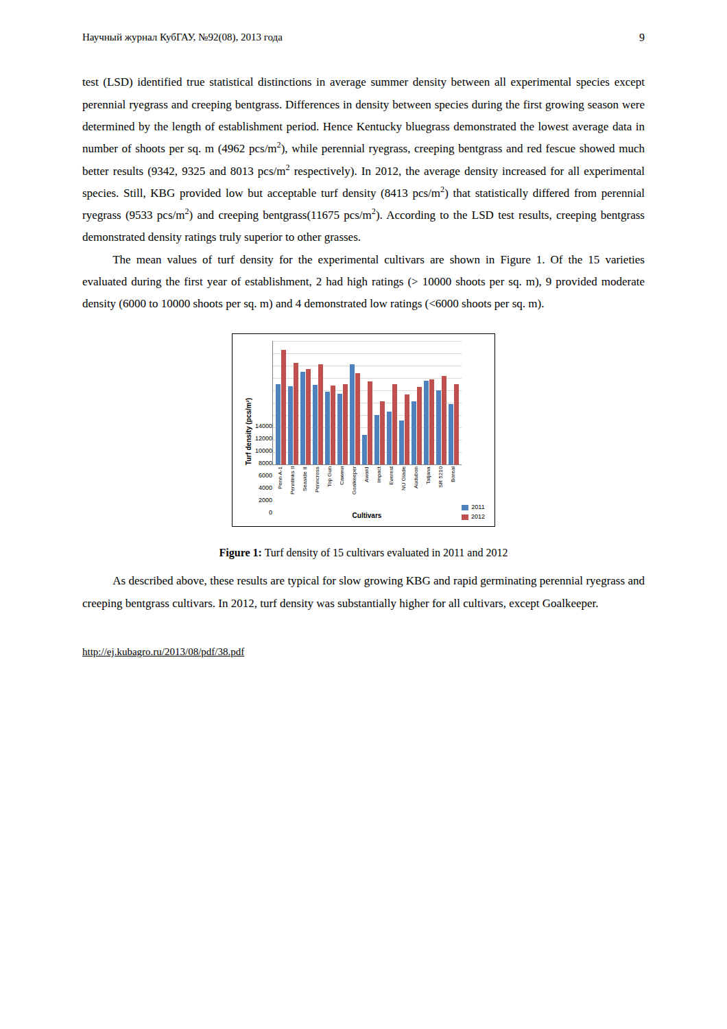Научный журнал КубГАУ, №92(08), 2013 года
9
test (LSD) identified true statistical distinctions in average summer density between all experimental species except perennial ryegrass and creeping bentgrass. Differences in density between species during the first growing season were determined by the length of establishment period. Hence Kentucky bluegrass demonstrated the lowest average data in number of shoots per sq. m (4962 pcs/m2), while perennial ryegrass, creeping bentgrass and red fescue showed much better results (9342, 9325 and 8013 pcs/m2 respectively). In 2012, the average density increased for all experimental species. Still, KBG provided low but acceptable turf density (8413 pcs/m2) that statistically differed from perennial ryegrass (9533 pcs/m2) and creeping bentgrass(11675 pcs/m2). According to the LSD test results, creeping bentgrass demonstrated density ratings truly superior to other grasses.
The mean values of turf density for the experimental cultivars are shown in Figure 1. Of the 15 varieties evaluated during the first year of establishment, 2 had high ratings (> 10000 shoots per sq. m), 9 provided moderate density (6000 to 10000 shoots per sq. m) and 4 demonstrated low ratings (<6000 shoots per sq. m).
| Turf density (pcs/m²) | 14000 12000 10000 8000 6000 4000 2000 0 | Penn A-1 Pennlinks II Seaside II Penncross Top Gun Сакини Goalkeeper Award Impact Everest NU Glade Audubon Tatjana SR 5210 Boreal Cultivars | 2011 2012 |
Figure 1: Turf density of 15 cultivars evaluated in 2011 and 2012
As described above, these results are typical for slow growing KBG and rapid germinating perennial ryegrass and creeping bentgrass cultivars. In 2012, turf density was substantially higher for all cultivars, except Goalkeeper.
http://ej.kubagro.ru/2013/08/pdf/38.pdf